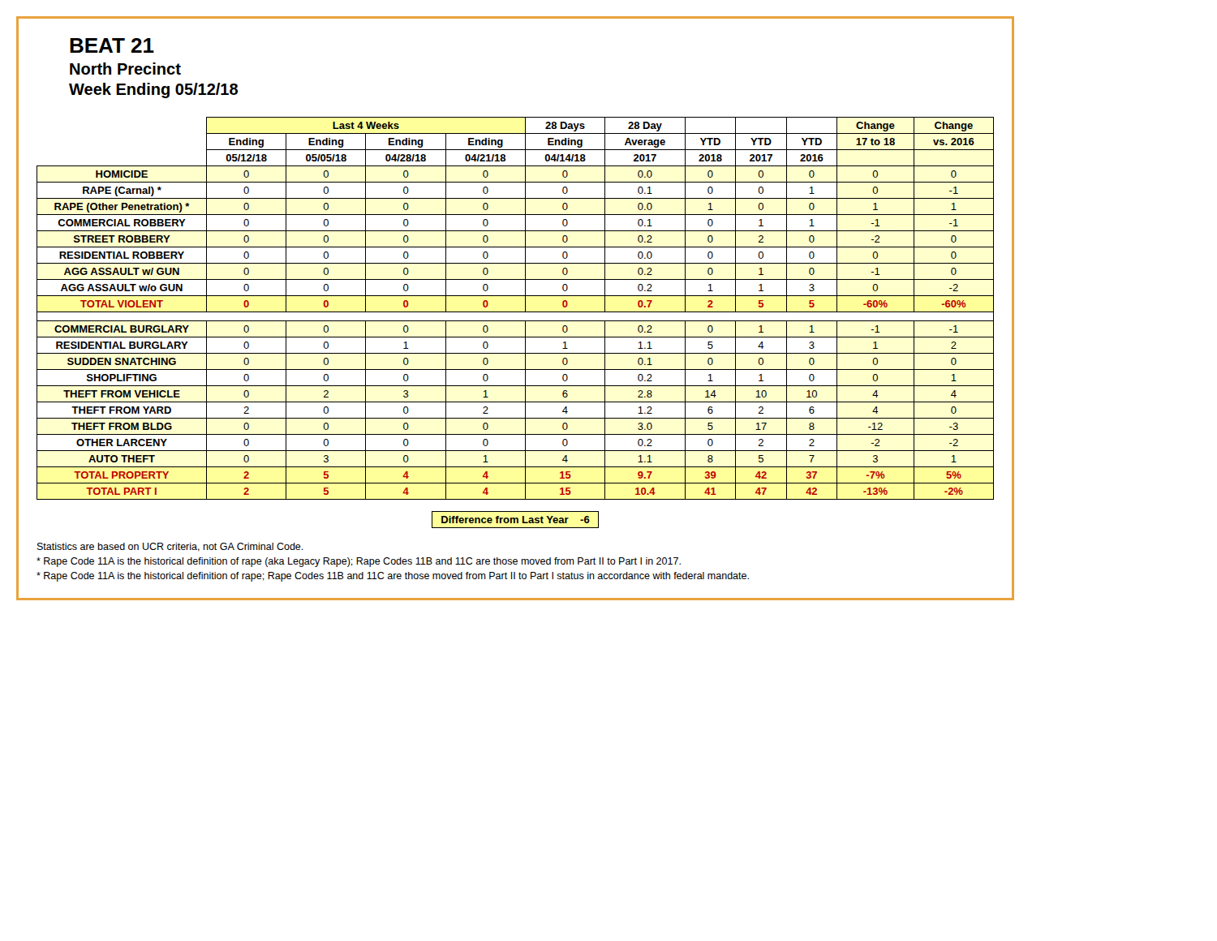BEAT 21
North Precinct
Week Ending 05/12/18
| | Last 4 Weeks | 28 Days | 28 Day | | | | Change | Change |
| --- | --- | --- | --- | --- | --- | --- | --- | --- |
| | Ending | Ending | Ending | Ending | Ending | Average | YTD | YTD | YTD | 17 to 18 | vs. 2016 |
| | 05/12/18 | 05/05/18 | 04/28/18 | 04/21/18 | 04/14/18 | 2017 | 2018 | 2017 | 2016 | | |
| HOMICIDE | 0 | 0 | 0 | 0 | 0 | 0.0 | 0 | 0 | 0 | 0 | 0 |
| RAPE (Carnal) * | 0 | 0 | 0 | 0 | 0 | 0.1 | 0 | 0 | 1 | 0 | -1 |
| RAPE (Other Penetration) * | 0 | 0 | 0 | 0 | 0 | 0.0 | 1 | 0 | 0 | 1 | 1 |
| COMMERCIAL ROBBERY | 0 | 0 | 0 | 0 | 0 | 0.1 | 0 | 1 | 1 | -1 | -1 |
| STREET ROBBERY | 0 | 0 | 0 | 0 | 0 | 0.2 | 0 | 2 | 0 | -2 | 0 |
| RESIDENTIAL ROBBERY | 0 | 0 | 0 | 0 | 0 | 0.0 | 0 | 0 | 0 | 0 | 0 |
| AGG ASSAULT w/ GUN | 0 | 0 | 0 | 0 | 0 | 0.2 | 0 | 1 | 0 | -1 | 0 |
| AGG ASSAULT w/o GUN | 0 | 0 | 0 | 0 | 0 | 0.2 | 1 | 1 | 3 | 0 | -2 |
| TOTAL VIOLENT | 0 | 0 | 0 | 0 | 0 | 0.7 | 2 | 5 | 5 | -60% | -60% |
| COMMERCIAL BURGLARY | 0 | 0 | 0 | 0 | 0 | 0.2 | 0 | 1 | 1 | -1 | -1 |
| RESIDENTIAL BURGLARY | 0 | 0 | 1 | 0 | 1 | 1.1 | 5 | 4 | 3 | 1 | 2 |
| SUDDEN SNATCHING | 0 | 0 | 0 | 0 | 0 | 0.1 | 0 | 0 | 0 | 0 | 0 |
| SHOPLIFTING | 0 | 0 | 0 | 0 | 0 | 0.2 | 1 | 1 | 0 | 0 | 1 |
| THEFT FROM VEHICLE | 0 | 2 | 3 | 1 | 6 | 2.8 | 14 | 10 | 10 | 4 | 4 |
| THEFT FROM YARD | 2 | 0 | 0 | 2 | 4 | 1.2 | 6 | 2 | 6 | 4 | 0 |
| THEFT FROM BLDG | 0 | 0 | 0 | 0 | 0 | 3.0 | 5 | 17 | 8 | -12 | -3 |
| OTHER LARCENY | 0 | 0 | 0 | 0 | 0 | 0.2 | 0 | 2 | 2 | -2 | -2 |
| AUTO THEFT | 0 | 3 | 0 | 1 | 4 | 1.1 | 8 | 5 | 7 | 3 | 1 |
| TOTAL PROPERTY | 2 | 5 | 4 | 4 | 15 | 9.7 | 39 | 42 | 37 | -7% | 5% |
| TOTAL PART I | 2 | 5 | 4 | 4 | 15 | 10.4 | 41 | 47 | 42 | -13% | -2% |
Difference from Last Year -6
Statistics are based on UCR criteria, not GA Criminal Code.
* Rape Code 11A is the historical definition of rape (aka Legacy Rape); Rape Codes 11B and 11C are those moved from Part II to Part I in 2017.
* Rape Code 11A is the historical definition of rape; Rape Codes 11B and 11C are those moved from Part II to Part I status in accordance with federal mandate.